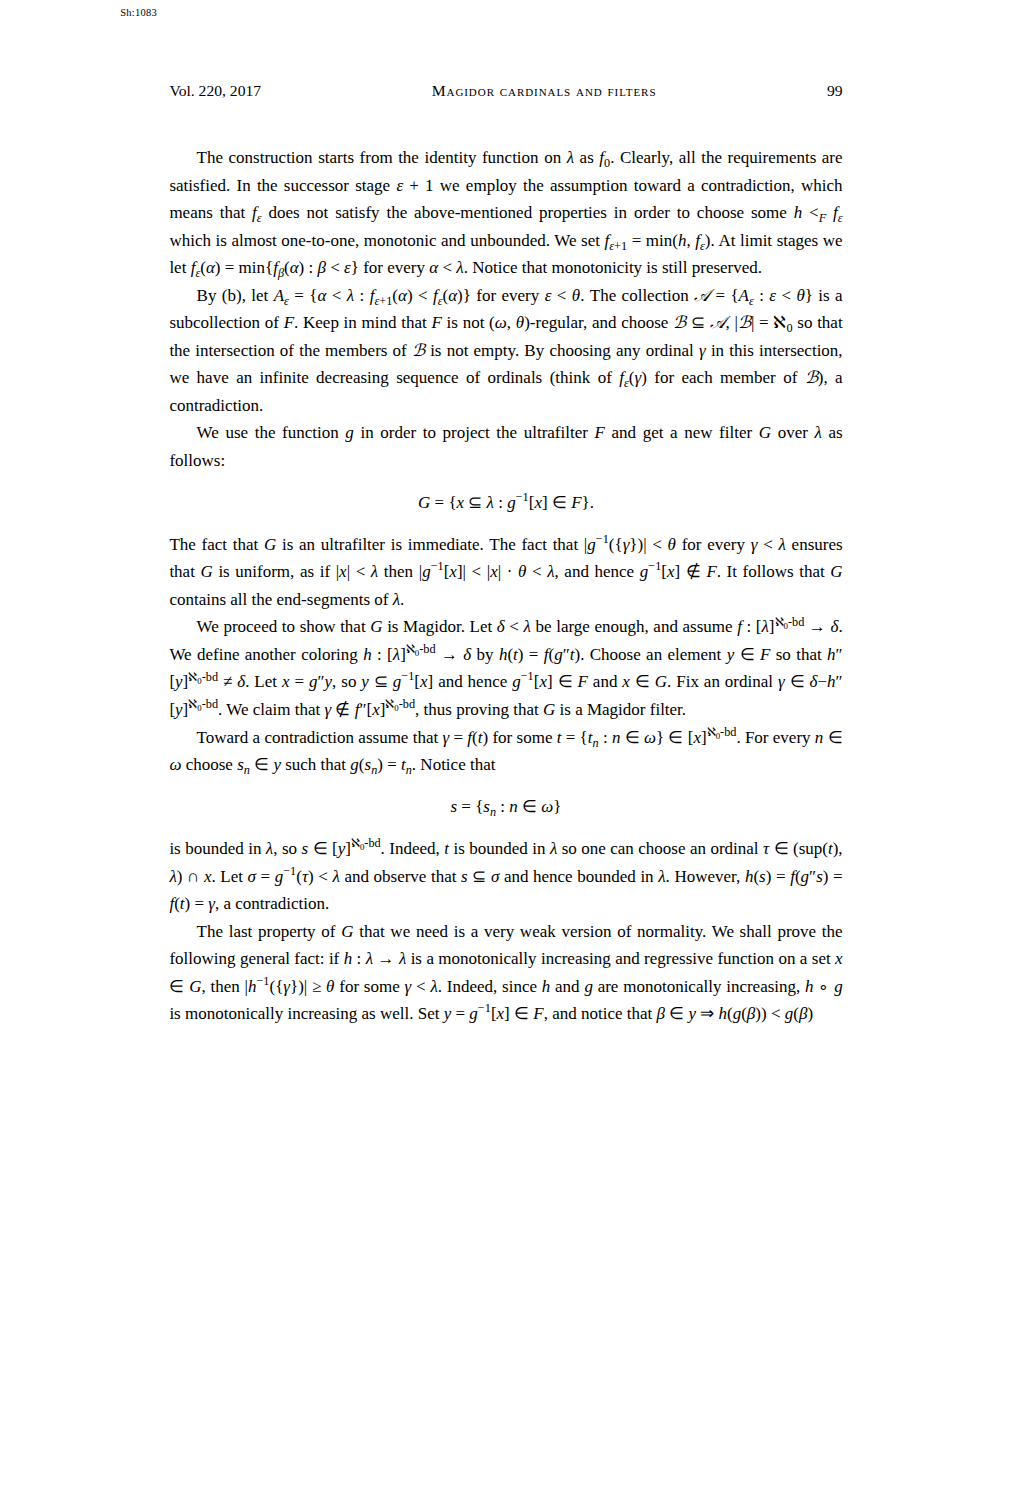Sh:1083
Vol. 220, 2017
Magidor cardinals and filters
99
The construction starts from the identity function on λ as f0. Clearly, all the requirements are satisfied. In the successor stage ε + 1 we employ the assumption toward a contradiction, which means that fε does not satisfy the above-mentioned properties in order to choose some h <F fε which is almost one-to-one, monotonic and unbounded. We set fε+1 = min(h, fε). At limit stages we let fε(α) = min{fβ(α) : β < ε} for every α < λ. Notice that monotonicity is still preserved.
By (b), let Aε = {α < λ : fε+1(α) < fε(α)} for every ε < θ. The collection 𝒜 = {Aε : ε < θ} is a subcollection of F. Keep in mind that F is not (ω, θ)-regular, and choose ℬ ⊆ 𝒜, |ℬ| = ℵ0 so that the intersection of the members of ℬ is not empty. By choosing any ordinal γ in this intersection, we have an infinite decreasing sequence of ordinals (think of fε(γ) for each member of ℬ), a contradiction.
We use the function g in order to project the ultrafilter F and get a new filter G over λ as follows:
G = {x ⊆ λ : g−1[x] ∈ F}.
The fact that G is an ultrafilter is immediate. The fact that |g−1({γ})| < θ for every γ < λ ensures that G is uniform, as if |x| < λ then |g−1[x]| < |x| · θ < λ, and hence g−1[x] ∉ F. It follows that G contains all the end-segments of λ.
We proceed to show that G is Magidor. Let δ < λ be large enough, and assume f : [λ]ℵ0-bd → δ. We define another coloring h : [λ]ℵ0-bd → δ by h(t) = f(g″t). Choose an element y ∈ F so that h″[y]ℵ0-bd ≠ δ. Let x = g″y, so y ⊆ g−1[x] and hence g−1[x] ∈ F and x ∈ G. Fix an ordinal γ ∈ δ−h″[y]ℵ0-bd. We claim that γ ∉ f″[x]ℵ0-bd, thus proving that G is a Magidor filter.
Toward a contradiction assume that γ = f(t) for some t = {tn : n ∈ ω} ∈ [x]ℵ0-bd. For every n ∈ ω choose sn ∈ y such that g(sn) = tn. Notice that
s = {sn : n ∈ ω}
is bounded in λ, so s ∈ [y]ℵ0-bd. Indeed, t is bounded in λ so one can choose an ordinal τ ∈ (sup(t), λ) ∩ x. Let σ = g−1(τ) < λ and observe that s ⊆ σ and hence bounded in λ. However, h(s) = f(g″s) = f(t) = γ, a contradiction.
The last property of G that we need is a very weak version of normality. We shall prove the following general fact: if h : λ → λ is a monotonically increasing and regressive function on a set x ∈ G, then |h−1({γ})| ≥ θ for some γ < λ. Indeed, since h and g are monotonically increasing, h ∘ g is monotonically increasing as well. Set y = g−1[x] ∈ F, and notice that β ∈ y ⇒ h(g(β)) < g(β)